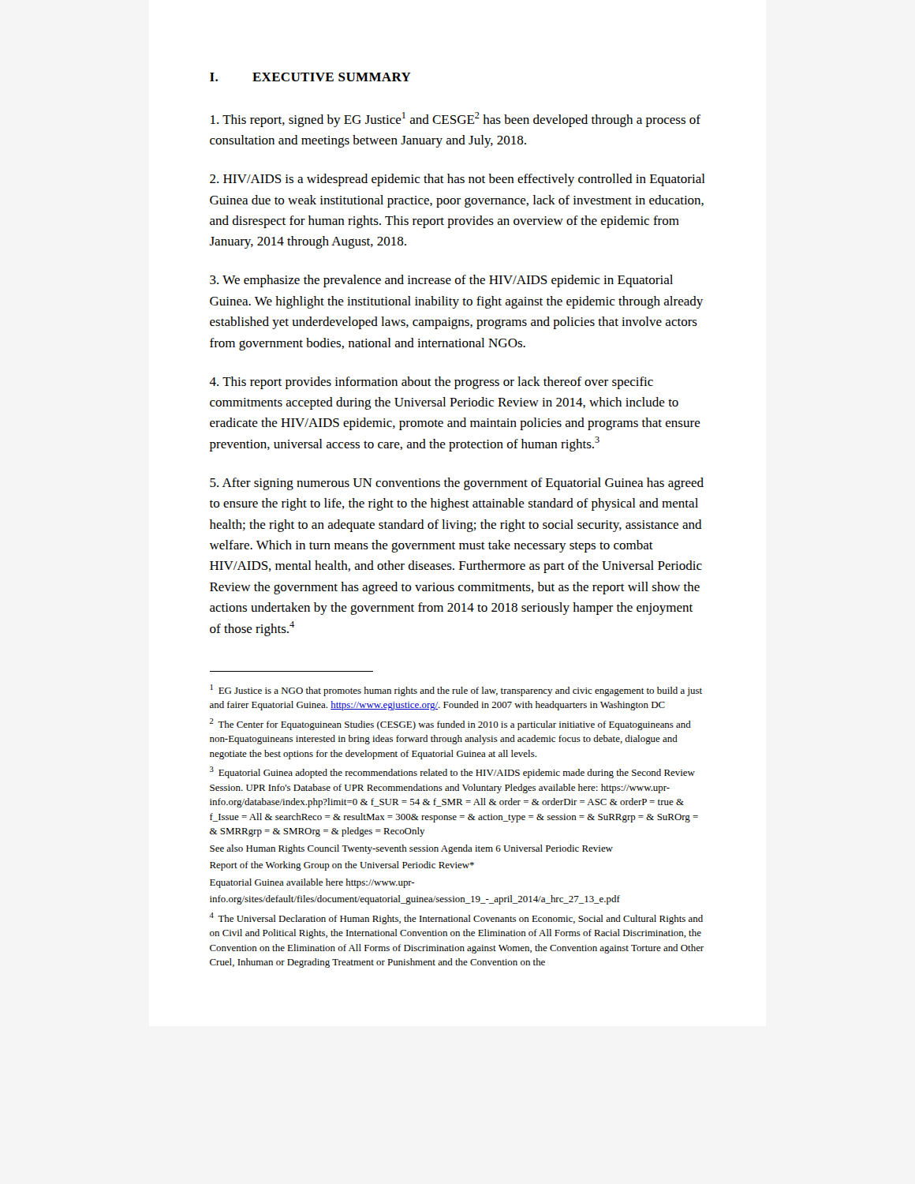I. EXECUTIVE SUMMARY
1. This report, signed by EG Justice1 and CESGE2 has been developed through a process of consultation and meetings between January and July, 2018.
2. HIV/AIDS is a widespread epidemic that has not been effectively controlled in Equatorial Guinea due to weak institutional practice, poor governance, lack of investment in education, and disrespect for human rights. This report provides an overview of the epidemic from January, 2014 through August, 2018.
3. We emphasize the prevalence and increase of the HIV/AIDS epidemic in Equatorial Guinea. We highlight the institutional inability to fight against the epidemic through already established yet underdeveloped laws, campaigns, programs and policies that involve actors from government bodies, national and international NGOs.
4. This report provides information about the progress or lack thereof over specific commitments accepted during the Universal Periodic Review in 2014, which include to eradicate the HIV/AIDS epidemic, promote and maintain policies and programs that ensure prevention, universal access to care, and the protection of human rights.3
5. After signing numerous UN conventions the government of Equatorial Guinea has agreed to ensure the right to life, the right to the highest attainable standard of physical and mental health; the right to an adequate standard of living; the right to social security, assistance and welfare. Which in turn means the government must take necessary steps to combat HIV/AIDS, mental health, and other diseases. Furthermore as part of the Universal Periodic Review the government has agreed to various commitments, but as the report will show the actions undertaken by the government from 2014 to 2018 seriously hamper the enjoyment of those rights.4
1 EG Justice is a NGO that promotes human rights and the rule of law, transparency and civic engagement to build a just and fairer Equatorial Guinea. https://www.egjustice.org/. Founded in 2007 with headquarters in Washington DC
2 The Center for Equatoguinean Studies (CESGE) was funded in 2010 is a particular initiative of Equatoguineans and non-Equatoguineans interested in bring ideas forward through analysis and academic focus to debate, dialogue and negotiate the best options for the development of Equatorial Guinea at all levels.
3 Equatorial Guinea adopted the recommendations related to the HIV/AIDS epidemic made during the Second Review Session. UPR Info's Database of UPR Recommendations and Voluntary Pledges available here: https://www.upr-info.org/database/index.php?limit=0 & f_SUR = 54 & f_SMR = All & order = & orderDir = ASC & orderP = true & f_Issue = All & searchReco = & resultMax = 300& response = & action_type = & session = & SuRRgrp = & SuROrg = & SMRRgrp = & SMROrg = & pledges = RecoOnly
See also Human Rights Council Twenty-seventh session Agenda item 6 Universal Periodic Review
Report of the Working Group on the Universal Periodic Review*
Equatorial Guinea available here https://www.upr-
info.org/sites/default/files/document/equatorial_guinea/session_19_-_april_2014/a_hrc_27_13_e.pdf
4 The Universal Declaration of Human Rights, the International Covenants on Economic, Social and Cultural Rights and on Civil and Political Rights, the International Convention on the Elimination of All Forms of Racial Discrimination, the Convention on the Elimination of All Forms of Discrimination against Women, the Convention against Torture and Other Cruel, Inhuman or Degrading Treatment or Punishment and the Convention on the